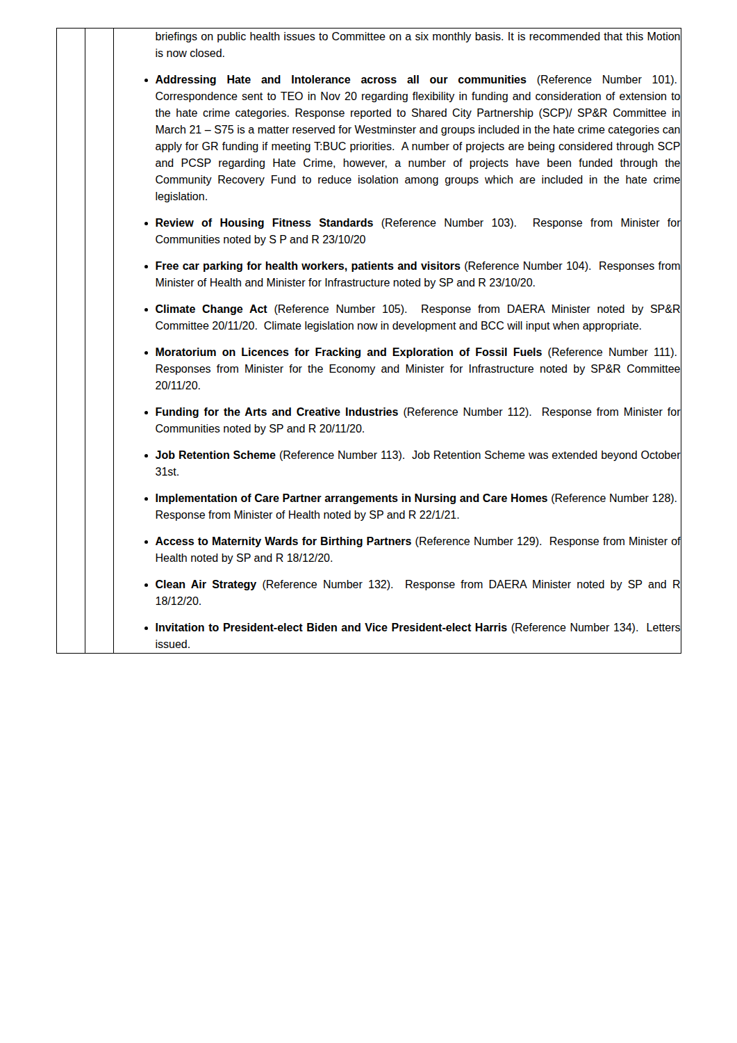| | | briefings on public health issues to Committee on a six monthly basis. It is recommended that this Motion is now closed. Addressing Hate and Intolerance across all our communities (Reference Number 101). Correspondence sent to TEO in Nov 20 regarding flexibility in funding and consideration of extension to the hate crime categories. Response reported to Shared City Partnership (SCP)/ SP&R Committee in March 21 – S75 is a matter reserved for Westminster and groups included in the hate crime categories can apply for GR funding if meeting T:BUC priorities. A number of projects are being considered through SCP and PCSP regarding Hate Crime, however, a number of projects have been funded through the Community Recovery Fund to reduce isolation among groups which are included in the hate crime legislation. Review of Housing Fitness Standards (Reference Number 103). Response from Minister for Communities noted by S P and R 23/10/20 Free car parking for health workers, patients and visitors (Reference Number 104). Responses from Minister of Health and Minister for Infrastructure noted by SP and R 23/10/20. Climate Change Act (Reference Number 105). Response from DAERA Minister noted by SP&R Committee 20/11/20. Climate legislation now in development and BCC will input when appropriate. Moratorium on Licences for Fracking and Exploration of Fossil Fuels (Reference Number 111). Responses from Minister for the Economy and Minister for Infrastructure noted by SP&R Committee 20/11/20. Funding for the Arts and Creative Industries (Reference Number 112). Response from Minister for Communities noted by SP and R 20/11/20. Job Retention Scheme (Reference Number 113). Job Retention Scheme was extended beyond October 31st. Implementation of Care Partner arrangements in Nursing and Care Homes (Reference Number 128). Response from Minister of Health noted by SP and R 22/1/21. Access to Maternity Wards for Birthing Partners (Reference Number 129). Response from Minister of Health noted by SP and R 18/12/20. Clean Air Strategy (Reference Number 132). Response from DAERA Minister noted by SP and R 18/12/20. Invitation to President-elect Biden and Vice President-elect Harris (Reference Number 134). Letters issued. |